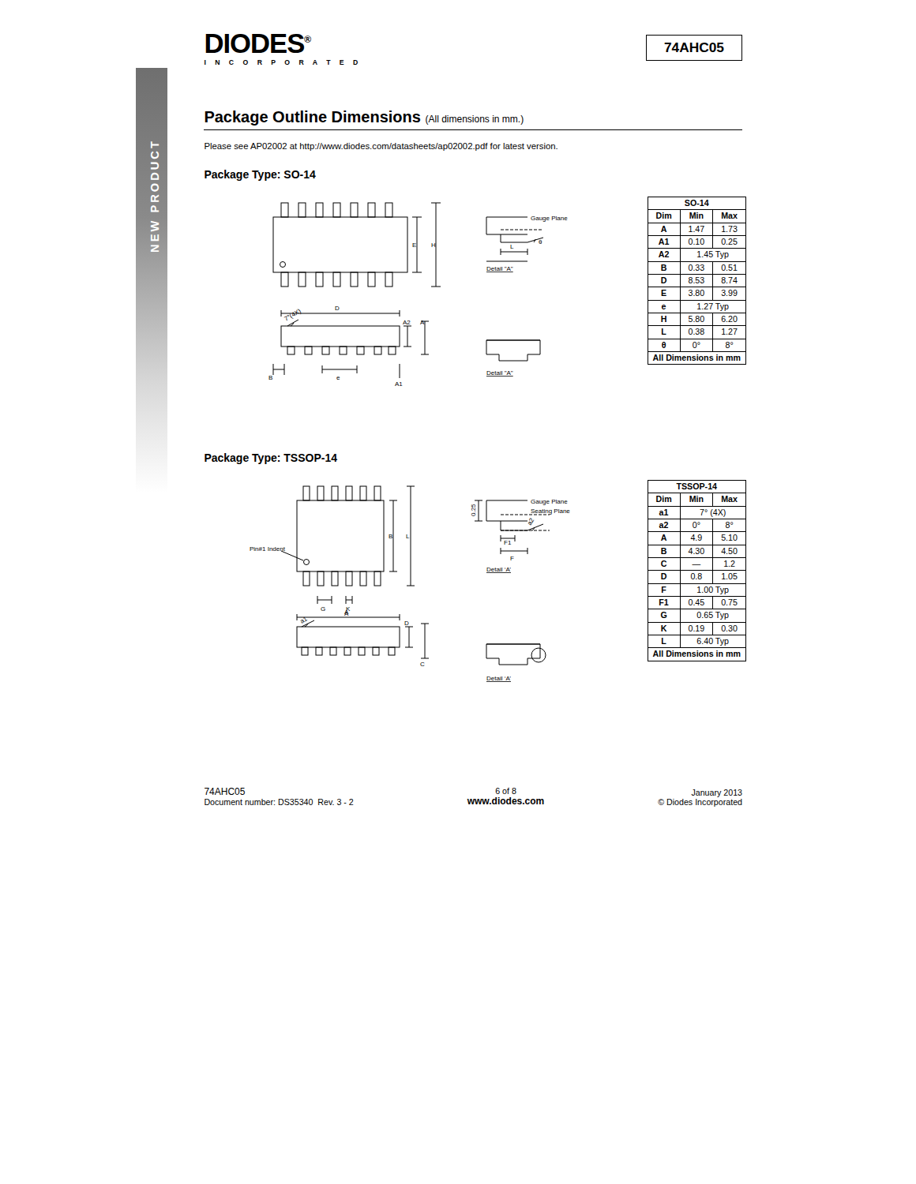NEW PRODUCT
DIODES®
I N C O R P O R A T E D
74AHC05
Package Outline Dimensions (All dimensions in mm.)
Please see AP02002 at http://www.diodes.com/datasheets/ap02002.pdf for latest version.
Package Type: SO-14
E H Gauge Plane L θ Detail "A" D A2 A B e A1 7°(4X) Detail "A"
| SO-14 |
| Dim | Min | Max |
| A | 1.47 | 1.73 |
| A1 | 0.10 | 0.25 |
| A2 | 1.45 Typ |
| B | 0.33 | 0.51 |
| D | 8.53 | 8.74 |
| E | 3.80 | 3.99 |
| e | 1.27 Typ |
| H | 5.80 | 6.20 |
| L | 0.38 | 1.27 |
| θ | 0° | 8° |
| All Dimensions in mm |
Package Type: TSSOP-14
Pin#1 Indent B L G K A 0.25 Gauge Plane Seating Plane F1 F a2 Detail ‘A’ A D C a1 Detail ‘A’
| TSSOP-14 |
| Dim | Min | Max |
| a1 | 7° (4X) |
| a2 | 0° | 8° |
| A | 4.9 | 5.10 |
| B | 4.30 | 4.50 |
| C | — | 1.2 |
| D | 0.8 | 1.05 |
| F | 1.00 Typ |
| F1 | 0.45 | 0.75 |
| G | 0.65 Typ |
| K | 0.19 | 0.30 |
| L | 6.40 Typ |
| All Dimensions in mm |
74AHC05
Document number: DS35340 Rev. 3 - 2
6 of 8
www.diodes.com
January 2013
© Diodes Incorporated